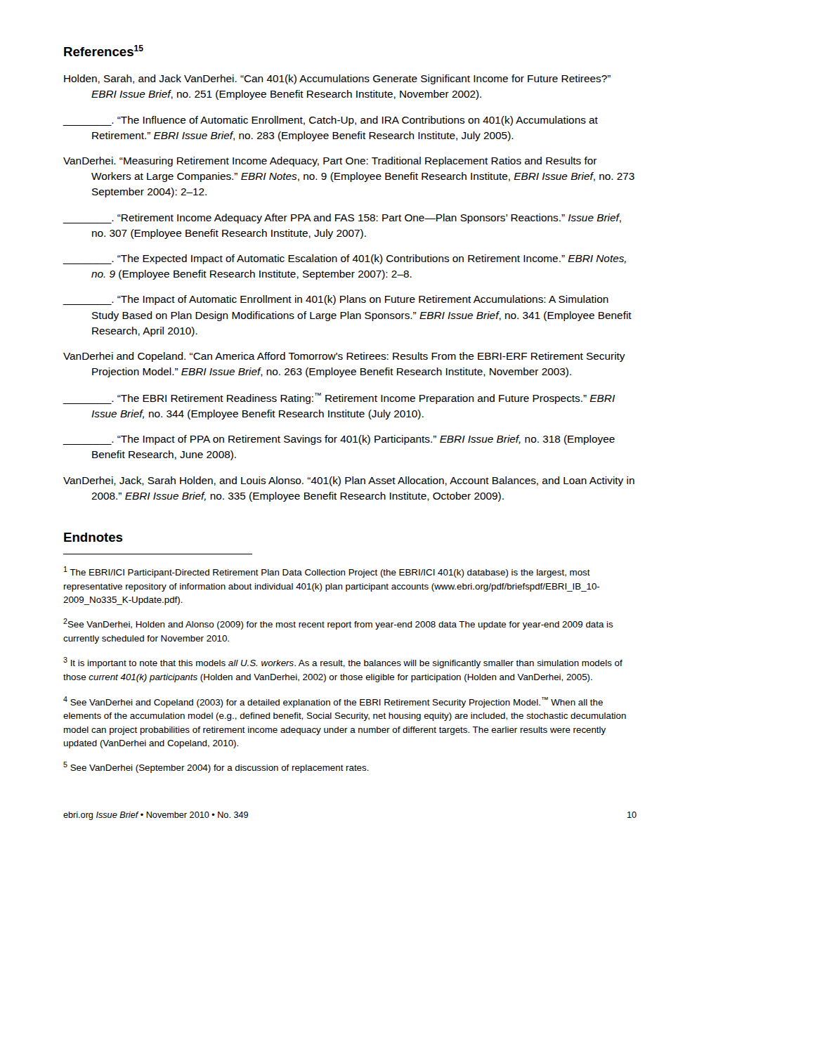References15
Holden, Sarah, and Jack VanDerhei. “Can 401(k) Accumulations Generate Significant Income for Future Retirees?” EBRI Issue Brief, no. 251 (Employee Benefit Research Institute, November 2002).
________. “The Influence of Automatic Enrollment, Catch-Up, and IRA Contributions on 401(k) Accumulations at Retirement.” EBRI Issue Brief, no. 283 (Employee Benefit Research Institute, July 2005).
VanDerhei. “Measuring Retirement Income Adequacy, Part One: Traditional Replacement Ratios and Results for Workers at Large Companies.” EBRI Notes, no. 9 (Employee Benefit Research Institute, EBRI Issue Brief, no. 273 September 2004): 2–12.
________. “Retirement Income Adequacy After PPA and FAS 158: Part One—Plan Sponsors’ Reactions.” Issue Brief, no. 307 (Employee Benefit Research Institute, July 2007).
________. “The Expected Impact of Automatic Escalation of 401(k) Contributions on Retirement Income.” EBRI Notes, no. 9 (Employee Benefit Research Institute, September 2007): 2–8.
________. “The Impact of Automatic Enrollment in 401(k) Plans on Future Retirement Accumulations: A Simulation Study Based on Plan Design Modifications of Large Plan Sponsors.” EBRI Issue Brief, no. 341 (Employee Benefit Research, April 2010).
VanDerhei and Copeland. “Can America Afford Tomorrow's Retirees: Results From the EBRI-ERF Retirement Security Projection Model.” EBRI Issue Brief, no. 263 (Employee Benefit Research Institute, November 2003).
________. “The EBRI Retirement Readiness Rating:™ Retirement Income Preparation and Future Prospects.” EBRI Issue Brief, no. 344 (Employee Benefit Research Institute (July 2010).
________. “The Impact of PPA on Retirement Savings for 401(k) Participants.” EBRI Issue Brief, no. 318 (Employee Benefit Research, June 2008).
VanDerhei, Jack, Sarah Holden, and Louis Alonso. “401(k) Plan Asset Allocation, Account Balances, and Loan Activity in 2008.” EBRI Issue Brief, no. 335 (Employee Benefit Research Institute, October 2009).
Endnotes
1 The EBRI/ICI Participant-Directed Retirement Plan Data Collection Project (the EBRI/ICI 401(k) database) is the largest, most representative repository of information about individual 401(k) plan participant accounts (www.ebri.org/pdf/briefspdf/EBRI_IB_10-2009_No335_K-Update.pdf).
2See VanDerhei, Holden and Alonso (2009) for the most recent report from year-end 2008 data The update for year-end 2009 data is currently scheduled for November 2010.
3 It is important to note that this models all U.S. workers. As a result, the balances will be significantly smaller than simulation models of those current 401(k) participants (Holden and VanDerhei, 2002) or those eligible for participation (Holden and VanDerhei, 2005).
4 See VanDerhei and Copeland (2003) for a detailed explanation of the EBRI Retirement Security Projection Model.™ When all the elements of the accumulation model (e.g., defined benefit, Social Security, net housing equity) are included, the stochastic decumulation model can project probabilities of retirement income adequacy under a number of different targets. The earlier results were recently updated (VanDerhei and Copeland, 2010).
5 See VanDerhei (September 2004) for a discussion of replacement rates.
ebri.org Issue Brief • November 2010 • No. 349
10